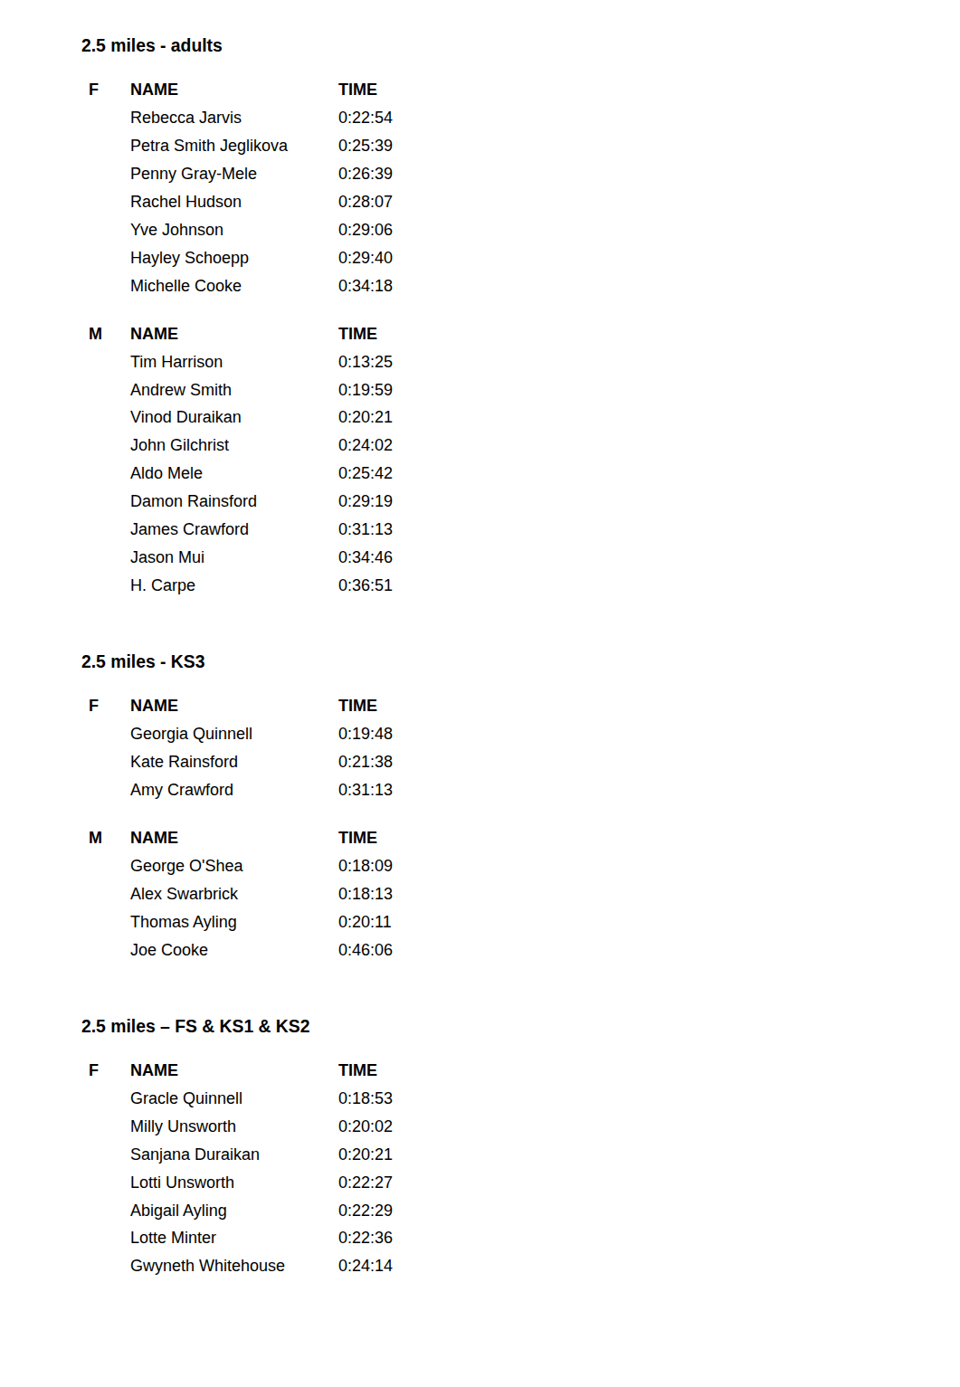2.5 miles - adults
| F | NAME | TIME |
| --- | --- | --- |
| | Rebecca Jarvis | 0:22:54 |
| | Petra Smith Jeglikova | 0:25:39 |
| | Penny Gray-Mele | 0:26:39 |
| | Rachel Hudson | 0:28:07 |
| | Yve Johnson | 0:29:06 |
| | Hayley Schoepp | 0:29:40 |
| | Michelle Cooke | 0:34:18 |
| M | NAME | TIME |
| | Tim Harrison | 0:13:25 |
| | Andrew Smith | 0:19:59 |
| | Vinod Duraikan | 0:20:21 |
| | John Gilchrist | 0:24:02 |
| | Aldo Mele | 0:25:42 |
| | Damon Rainsford | 0:29:19 |
| | James Crawford | 0:31:13 |
| | Jason Mui | 0:34:46 |
| | H. Carpe | 0:36:51 |
2.5 miles - KS3
| F | NAME | TIME |
| --- | --- | --- |
| | Georgia Quinnell | 0:19:48 |
| | Kate Rainsford | 0:21:38 |
| | Amy Crawford | 0:31:13 |
| M | NAME | TIME |
| | George O'Shea | 0:18:09 |
| | Alex Swarbrick | 0:18:13 |
| | Thomas Ayling | 0:20:11 |
| | Joe Cooke | 0:46:06 |
2.5 miles – FS & KS1 & KS2
| F | NAME | TIME |
| --- | --- | --- |
| | Gracle Quinnell | 0:18:53 |
| | Milly Unsworth | 0:20:02 |
| | Sanjana Duraikan | 0:20:21 |
| | Lotti Unsworth | 0:22:27 |
| | Abigail Ayling | 0:22:29 |
| | Lotte Minter | 0:22:36 |
| | Gwyneth Whitehouse | 0:24:14 |